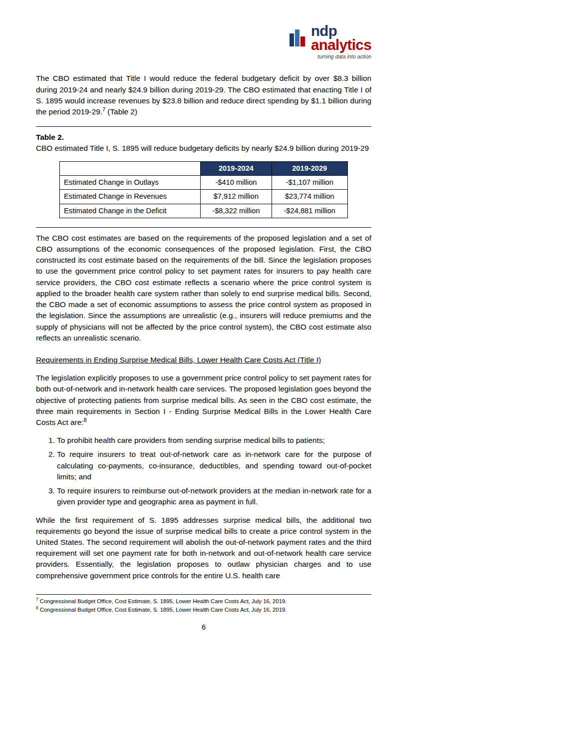ndp analytics
turning data into action
The CBO estimated that Title I would reduce the federal budgetary deficit by over $8.3 billion during 2019-24 and nearly $24.9 billion during 2019-29. The CBO estimated that enacting Title I of S. 1895 would increase revenues by $23.8 billion and reduce direct spending by $1.1 billion during the period 2019-29.7 (Table 2)
Table 2. CBO estimated Title I, S. 1895 will reduce budgetary deficits by nearly $24.9 billion during 2019-29
| | 2019-2024 | 2019-2029 |
| --- | --- | --- |
| Estimated Change in Outlays | -$410 million | -$1,107 million |
| Estimated Change in Revenues | $7,912 million | $23,774 million |
| Estimated Change in the Deficit | -$8,322 million | -$24,881 million |
The CBO cost estimates are based on the requirements of the proposed legislation and a set of CBO assumptions of the economic consequences of the proposed legislation. First, the CBO constructed its cost estimate based on the requirements of the bill. Since the legislation proposes to use the government price control policy to set payment rates for insurers to pay health care service providers, the CBO cost estimate reflects a scenario where the price control system is applied to the broader health care system rather than solely to end surprise medical bills. Second, the CBO made a set of economic assumptions to assess the price control system as proposed in the legislation. Since the assumptions are unrealistic (e.g., insurers will reduce premiums and the supply of physicians will not be affected by the price control system), the CBO cost estimate also reflects an unrealistic scenario.
Requirements in Ending Surprise Medical Bills, Lower Health Care Costs Act (Title I)
The legislation explicitly proposes to use a government price control policy to set payment rates for both out-of-network and in-network health care services. The proposed legislation goes beyond the objective of protecting patients from surprise medical bills. As seen in the CBO cost estimate, the three main requirements in Section I - Ending Surprise Medical Bills in the Lower Health Care Costs Act are:8
To prohibit health care providers from sending surprise medical bills to patients;
To require insurers to treat out-of-network care as in-network care for the purpose of calculating co-payments, co-insurance, deductibles, and spending toward out-of-pocket limits; and
To require insurers to reimburse out-of-network providers at the median in-network rate for a given provider type and geographic area as payment in full.
While the first requirement of S. 1895 addresses surprise medical bills, the additional two requirements go beyond the issue of surprise medical bills to create a price control system in the United States. The second requirement will abolish the out-of-network payment rates and the third requirement will set one payment rate for both in-network and out-of-network health care service providers. Essentially, the legislation proposes to outlaw physician charges and to use comprehensive government price controls for the entire U.S. health care
7 Congressional Budget Office, Cost Estimate, S. 1895, Lower Health Care Costs Act, July 16, 2019.
8 Congressional Budget Office, Cost Estimate, S. 1895, Lower Health Care Costs Act, July 16, 2019.
6